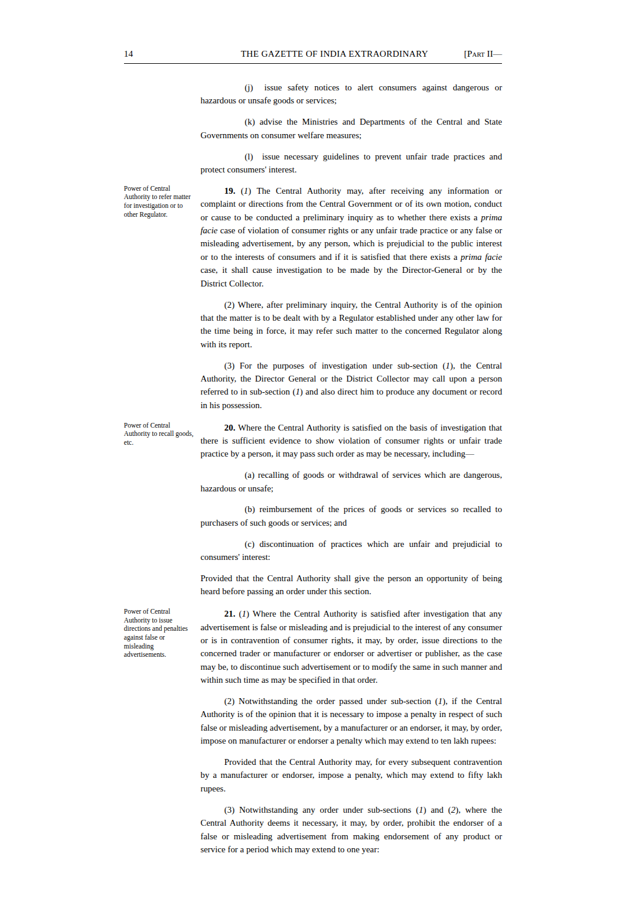14
THE GAZETTE OF INDIA EXTRAORDINARY
[Part II—
(j) issue safety notices to alert consumers against dangerous or hazardous or unsafe goods or services;
(k) advise the Ministries and Departments of the Central and State Governments on consumer welfare measures;
(l) issue necessary guidelines to prevent unfair trade practices and protect consumers' interest.
Power of Central Authority to refer matter for investigation or to other Regulator.
19. (1) The Central Authority may, after receiving any information or complaint or directions from the Central Government or of its own motion, conduct or cause to be conducted a preliminary inquiry as to whether there exists a prima facie case of violation of consumer rights or any unfair trade practice or any false or misleading advertisement, by any person, which is prejudicial to the public interest or to the interests of consumers and if it is satisfied that there exists a prima facie case, it shall cause investigation to be made by the Director-General or by the District Collector.
(2) Where, after preliminary inquiry, the Central Authority is of the opinion that the matter is to be dealt with by a Regulator established under any other law for the time being in force, it may refer such matter to the concerned Regulator along with its report.
(3) For the purposes of investigation under sub-section (1), the Central Authority, the Director General or the District Collector may call upon a person referred to in sub-section (1) and also direct him to produce any document or record in his possession.
Power of Central Authority to recall goods, etc.
20. Where the Central Authority is satisfied on the basis of investigation that there is sufficient evidence to show violation of consumer rights or unfair trade practice by a person, it may pass such order as may be necessary, including—
(a) recalling of goods or withdrawal of services which are dangerous, hazardous or unsafe;
(b) reimbursement of the prices of goods or services so recalled to purchasers of such goods or services; and
(c) discontinuation of practices which are unfair and prejudicial to consumers' interest:
Provided that the Central Authority shall give the person an opportunity of being heard before passing an order under this section.
Power of Central Authority to issue directions and penalties against false or misleading advertisements.
21. (1) Where the Central Authority is satisfied after investigation that any advertisement is false or misleading and is prejudicial to the interest of any consumer or is in contravention of consumer rights, it may, by order, issue directions to the concerned trader or manufacturer or endorser or advertiser or publisher, as the case may be, to discontinue such advertisement or to modify the same in such manner and within such time as may be specified in that order.
(2) Notwithstanding the order passed under sub-section (1), if the Central Authority is of the opinion that it is necessary to impose a penalty in respect of such false or misleading advertisement, by a manufacturer or an endorser, it may, by order, impose on manufacturer or endorser a penalty which may extend to ten lakh rupees:
Provided that the Central Authority may, for every subsequent contravention by a manufacturer or endorser, impose a penalty, which may extend to fifty lakh rupees.
(3) Notwithstanding any order under sub-sections (1) and (2), where the Central Authority deems it necessary, it may, by order, prohibit the endorser of a false or misleading advertisement from making endorsement of any product or service for a period which may extend to one year: